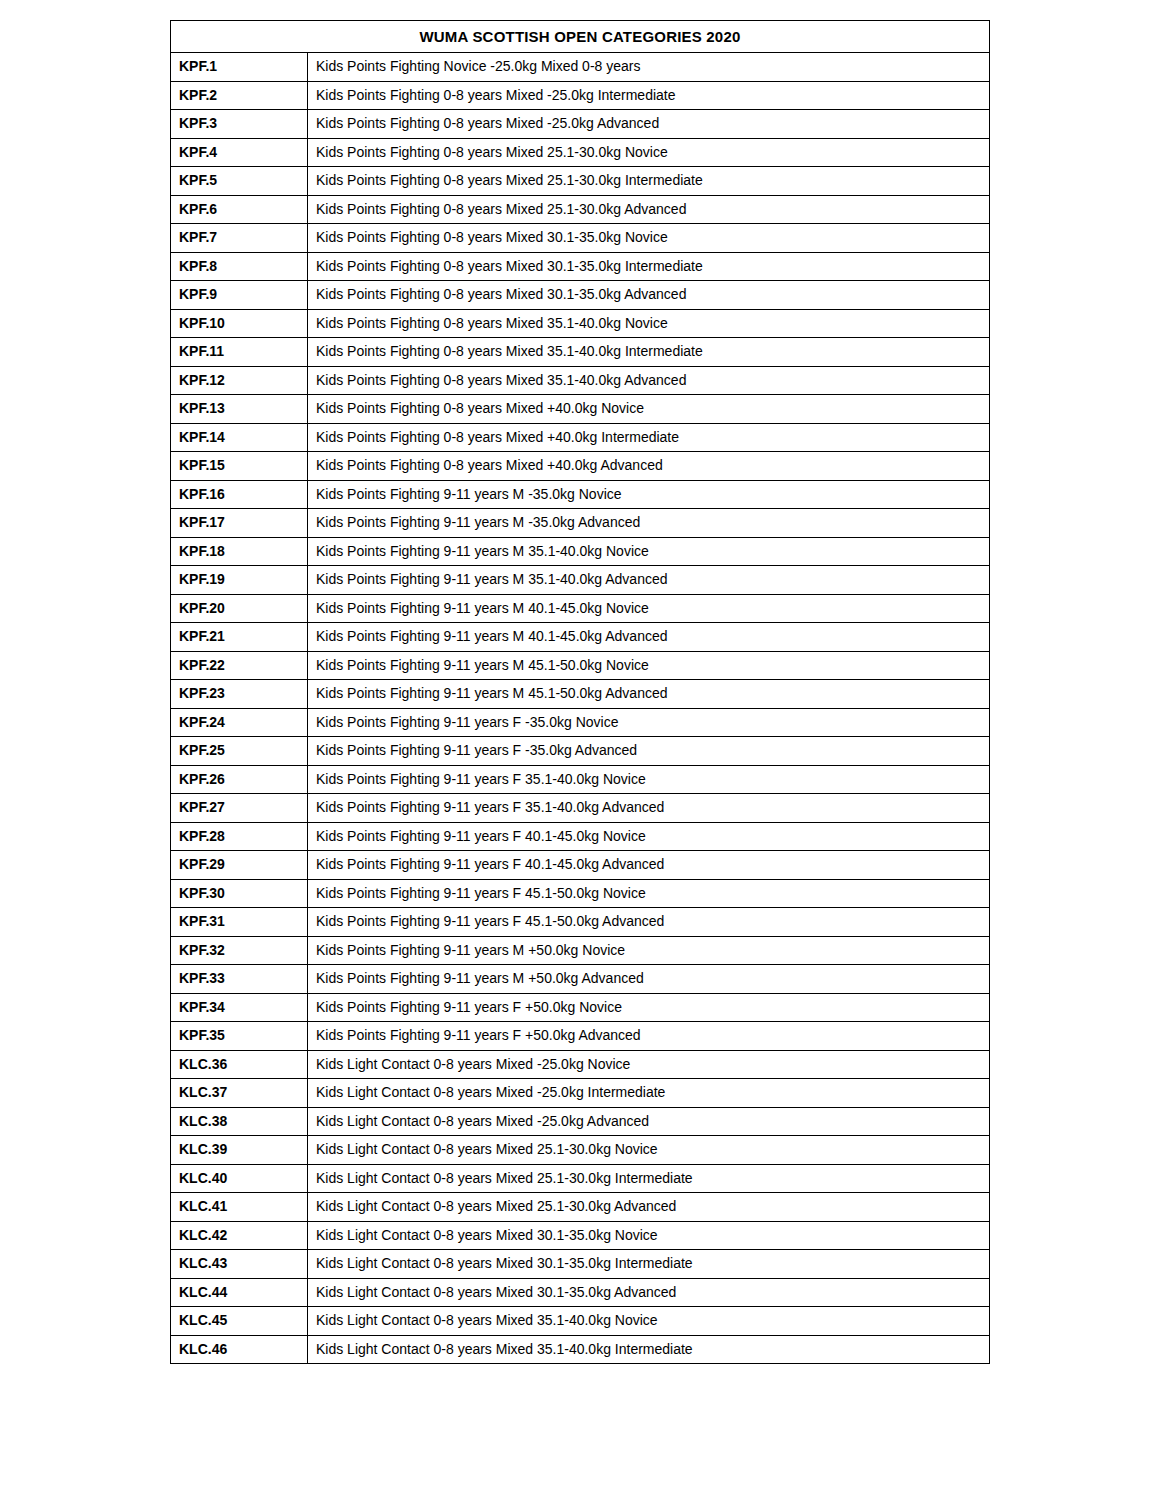WUMA SCOTTISH OPEN CATEGORIES 2020
| KPF.1 | Kids Points Fighting Novice -25.0kg Mixed 0-8 years |
| KPF.2 | Kids Points Fighting 0-8 years Mixed -25.0kg Intermediate |
| KPF.3 | Kids Points Fighting 0-8 years Mixed -25.0kg Advanced |
| KPF.4 | Kids Points Fighting 0-8 years Mixed 25.1-30.0kg Novice |
| KPF.5 | Kids Points Fighting 0-8 years Mixed 25.1-30.0kg Intermediate |
| KPF.6 | Kids Points Fighting 0-8 years Mixed 25.1-30.0kg Advanced |
| KPF.7 | Kids Points Fighting 0-8 years Mixed 30.1-35.0kg Novice |
| KPF.8 | Kids Points Fighting 0-8 years Mixed 30.1-35.0kg Intermediate |
| KPF.9 | Kids Points Fighting 0-8 years Mixed 30.1-35.0kg Advanced |
| KPF.10 | Kids Points Fighting 0-8 years Mixed 35.1-40.0kg Novice |
| KPF.11 | Kids Points Fighting 0-8 years Mixed 35.1-40.0kg Intermediate |
| KPF.12 | Kids Points Fighting 0-8 years Mixed 35.1-40.0kg Advanced |
| KPF.13 | Kids Points Fighting 0-8 years Mixed +40.0kg Novice |
| KPF.14 | Kids Points Fighting 0-8 years Mixed +40.0kg Intermediate |
| KPF.15 | Kids Points Fighting 0-8 years Mixed +40.0kg Advanced |
| KPF.16 | Kids Points Fighting 9-11 years M -35.0kg Novice |
| KPF.17 | Kids Points Fighting 9-11 years M -35.0kg Advanced |
| KPF.18 | Kids Points Fighting 9-11 years M 35.1-40.0kg Novice |
| KPF.19 | Kids Points Fighting 9-11 years M 35.1-40.0kg Advanced |
| KPF.20 | Kids Points Fighting 9-11 years M 40.1-45.0kg Novice |
| KPF.21 | Kids Points Fighting 9-11 years M 40.1-45.0kg Advanced |
| KPF.22 | Kids Points Fighting 9-11 years M 45.1-50.0kg Novice |
| KPF.23 | Kids Points Fighting 9-11 years M 45.1-50.0kg Advanced |
| KPF.24 | Kids Points Fighting 9-11 years F -35.0kg Novice |
| KPF.25 | Kids Points Fighting 9-11 years F -35.0kg Advanced |
| KPF.26 | Kids Points Fighting 9-11 years F 35.1-40.0kg Novice |
| KPF.27 | Kids Points Fighting 9-11 years F 35.1-40.0kg Advanced |
| KPF.28 | Kids Points Fighting 9-11 years F 40.1-45.0kg Novice |
| KPF.29 | Kids Points Fighting 9-11 years F 40.1-45.0kg Advanced |
| KPF.30 | Kids Points Fighting 9-11 years F 45.1-50.0kg Novice |
| KPF.31 | Kids Points Fighting 9-11 years F 45.1-50.0kg Advanced |
| KPF.32 | Kids Points Fighting 9-11 years M +50.0kg Novice |
| KPF.33 | Kids Points Fighting 9-11 years M +50.0kg Advanced |
| KPF.34 | Kids Points Fighting 9-11 years F +50.0kg Novice |
| KPF.35 | Kids Points Fighting 9-11 years F +50.0kg Advanced |
| KLC.36 | Kids Light Contact 0-8 years Mixed -25.0kg Novice |
| KLC.37 | Kids Light Contact 0-8 years Mixed -25.0kg Intermediate |
| KLC.38 | Kids Light Contact 0-8 years Mixed -25.0kg Advanced |
| KLC.39 | Kids Light Contact 0-8 years Mixed 25.1-30.0kg Novice |
| KLC.40 | Kids Light Contact 0-8 years Mixed 25.1-30.0kg Intermediate |
| KLC.41 | Kids Light Contact 0-8 years Mixed 25.1-30.0kg Advanced |
| KLC.42 | Kids Light Contact 0-8 years Mixed 30.1-35.0kg Novice |
| KLC.43 | Kids Light Contact 0-8 years Mixed 30.1-35.0kg Intermediate |
| KLC.44 | Kids Light Contact 0-8 years Mixed 30.1-35.0kg Advanced |
| KLC.45 | Kids Light Contact 0-8 years Mixed 35.1-40.0kg Novice |
| KLC.46 | Kids Light Contact 0-8 years Mixed 35.1-40.0kg Intermediate |